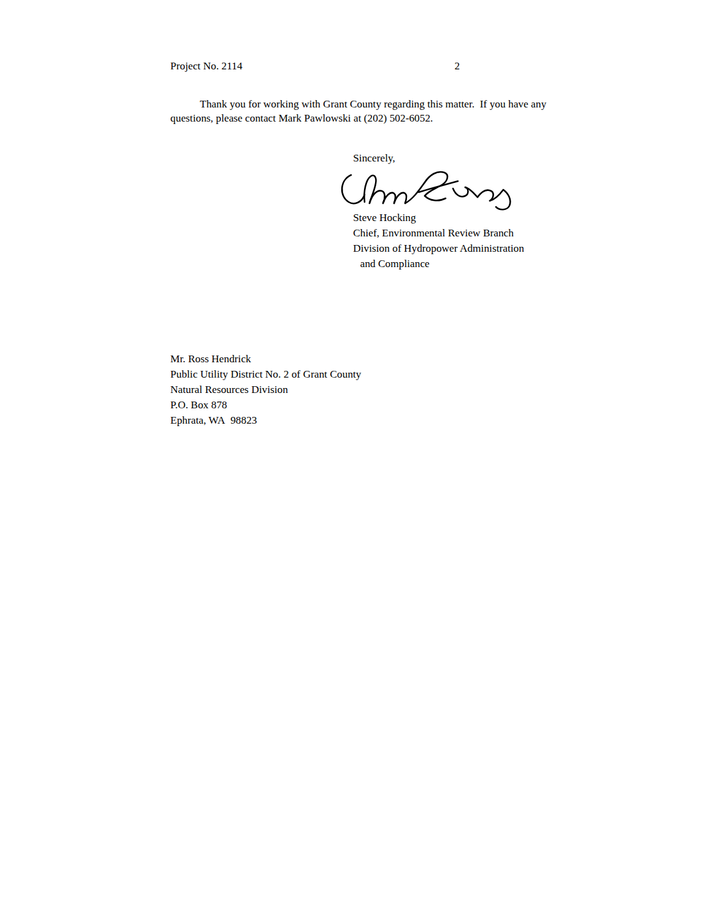Project No. 2114 2
Thank you for working with Grant County regarding this matter. If you have any questions, please contact Mark Pawlowski at (202) 502-6052.
Sincerely,
Steve Hocking
Chief, Environmental Review Branch
Division of Hydropower Administration
and Compliance
Mr. Ross Hendrick
Public Utility District No. 2 of Grant County
Natural Resources Division
P.O. Box 878
Ephrata, WA 98823